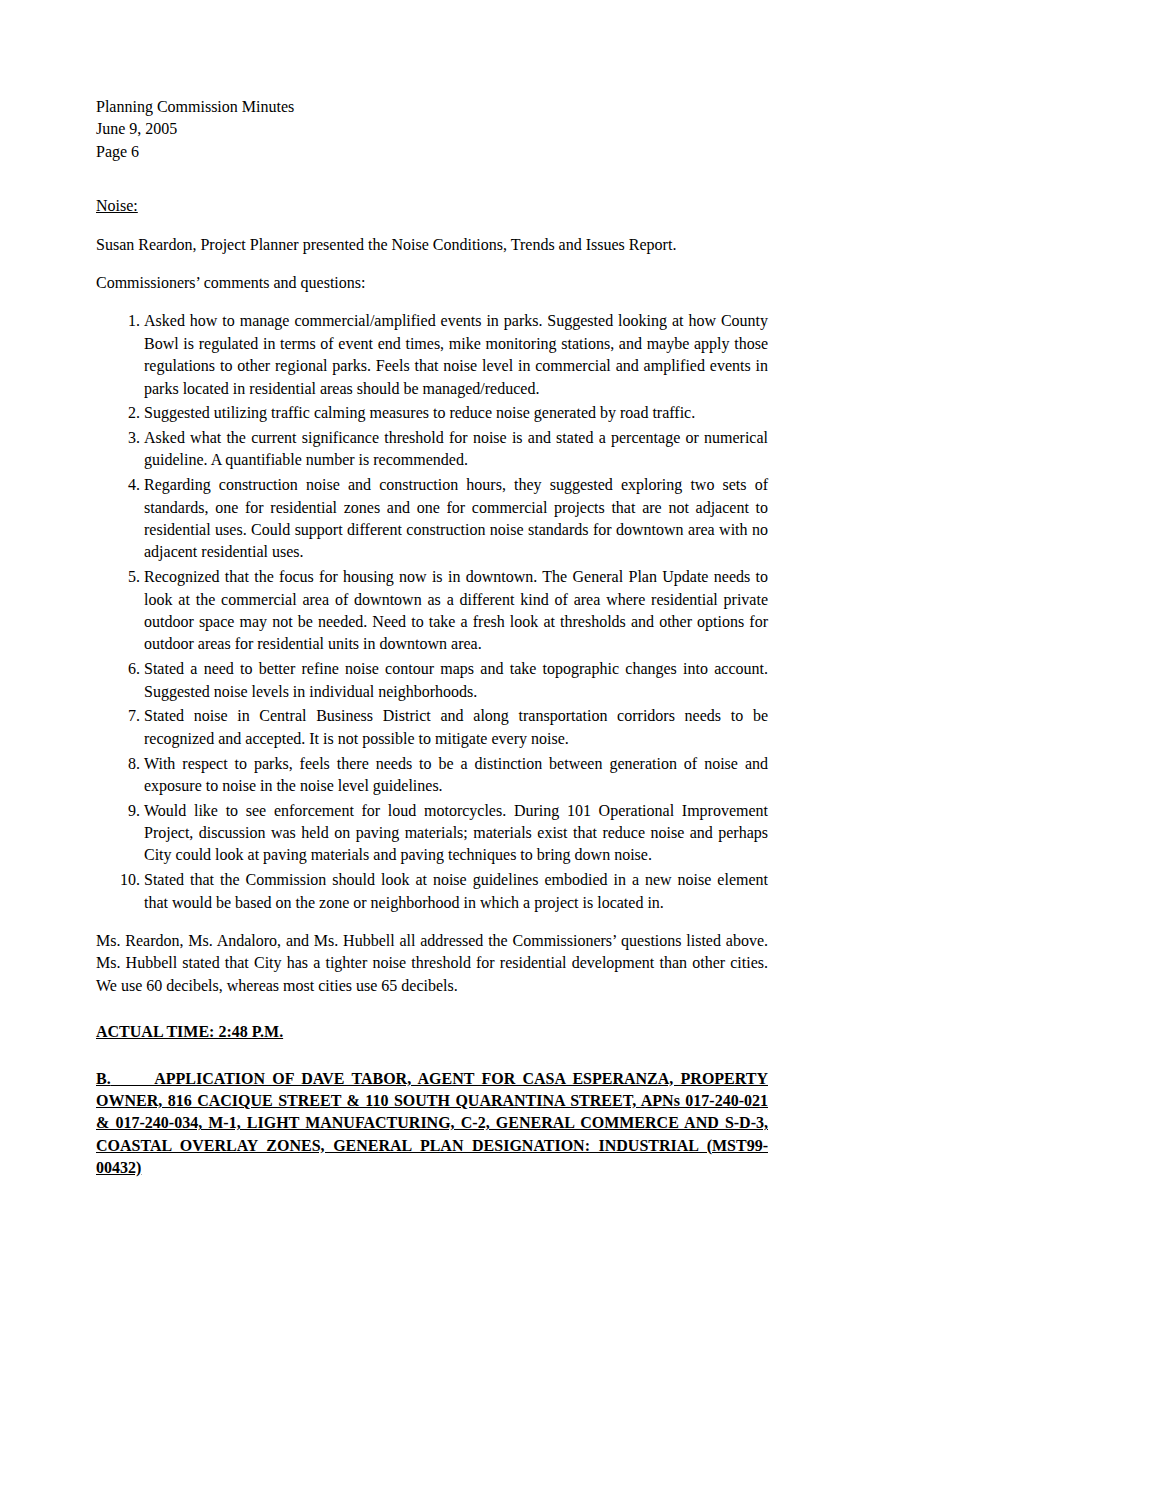Planning Commission Minutes
June 9, 2005
Page 6
Noise:
Susan Reardon, Project Planner presented the Noise Conditions, Trends and Issues Report.
Commissioners’ comments and questions:
Asked how to manage commercial/amplified events in parks. Suggested looking at how County Bowl is regulated in terms of event end times, mike monitoring stations, and maybe apply those regulations to other regional parks. Feels that noise level in commercial and amplified events in parks located in residential areas should be managed/reduced.
Suggested utilizing traffic calming measures to reduce noise generated by road traffic.
Asked what the current significance threshold for noise is and stated a percentage or numerical guideline. A quantifiable number is recommended.
Regarding construction noise and construction hours, they suggested exploring two sets of standards, one for residential zones and one for commercial projects that are not adjacent to residential uses. Could support different construction noise standards for downtown area with no adjacent residential uses.
Recognized that the focus for housing now is in downtown. The General Plan Update needs to look at the commercial area of downtown as a different kind of area where residential private outdoor space may not be needed. Need to take a fresh look at thresholds and other options for outdoor areas for residential units in downtown area.
Stated a need to better refine noise contour maps and take topographic changes into account. Suggested noise levels in individual neighborhoods.
Stated noise in Central Business District and along transportation corridors needs to be recognized and accepted. It is not possible to mitigate every noise.
With respect to parks, feels there needs to be a distinction between generation of noise and exposure to noise in the noise level guidelines.
Would like to see enforcement for loud motorcycles. During 101 Operational Improvement Project, discussion was held on paving materials; materials exist that reduce noise and perhaps City could look at paving materials and paving techniques to bring down noise.
Stated that the Commission should look at noise guidelines embodied in a new noise element that would be based on the zone or neighborhood in which a project is located in.
Ms. Reardon, Ms. Andaloro, and Ms. Hubbell all addressed the Commissioners’ questions listed above. Ms. Hubbell stated that City has a tighter noise threshold for residential development than other cities. We use 60 decibels, whereas most cities use 65 decibels.
ACTUAL TIME: 2:48 P.M.
B. APPLICATION OF DAVE TABOR, AGENT FOR CASA ESPERANZA, PROPERTY OWNER, 816 CACIQUE STREET & 110 SOUTH QUARANTINA STREET, APNs 017-240-021 & 017-240-034, M-1, LIGHT MANUFACTURING, C-2, GENERAL COMMERCE AND S-D-3, COASTAL OVERLAY ZONES, GENERAL PLAN DESIGNATION: INDUSTRIAL (MST99-00432)